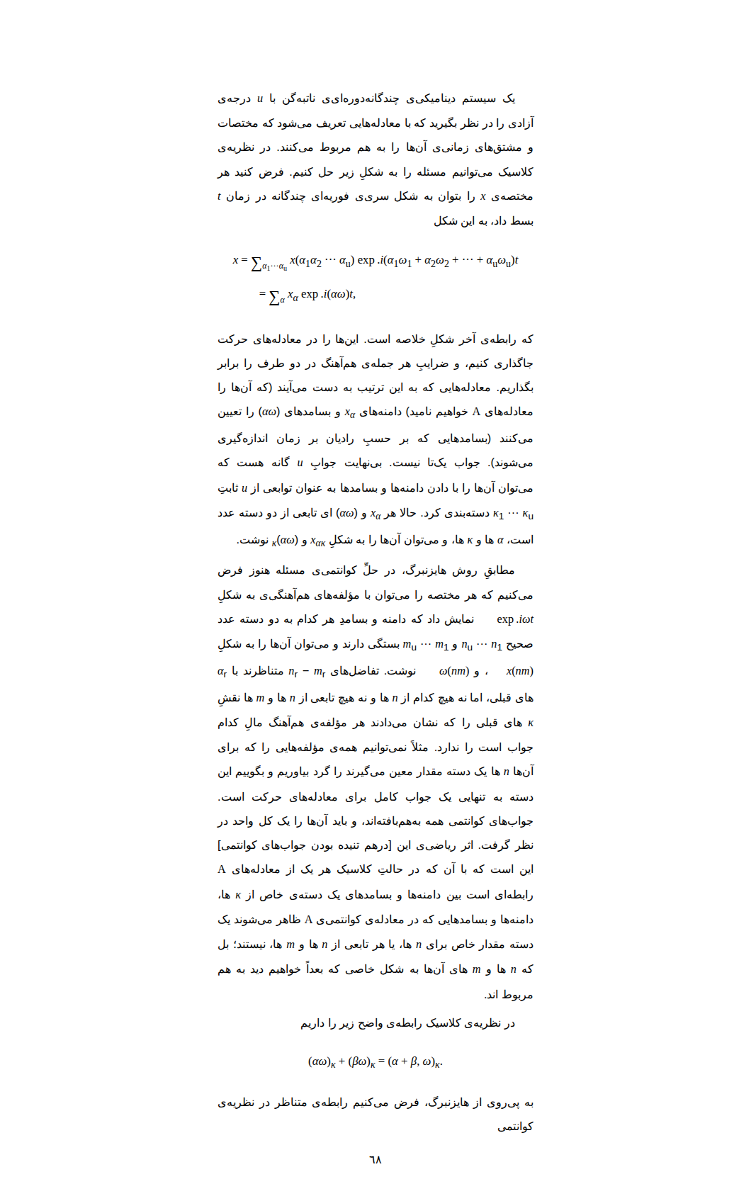یک سیستم دینامیکی‌ی چندگانه‌دوره‌ای‌ی ناتبه‌گن با u درجه‌ی آزادی را در نظر بگیرید که با معادله‌هایی تعریف می‌شود که مختصات و مشتق‌های زمانی‌ی آن‌ها را به هم مربوط می‌کنند. در نظریه‌ی کلاسیک می‌توانیم مسئله را به شکلِ زیر حل کنیم. فرض کنید هر مختصه‌ی x را بتوان به شکل سری‌ی فوریه‌ای چندگانه در زمان t بسط داد، به این شکل
x = ∑α1···αu x(α1α2 ··· αu) exp .i(α1ω1 + α2ω2 + ··· + αuωu)t = ∑α xα exp .i(αω)t,
که رابطه‌ی آخر شکلِ خلاصه است. این‌ها را در معادله‌های حرکت جاگذاری کنیم، و ضرایبِ هر جمله‌ی هم‌آهنگ در دو طرف را برابر بگذاریم. معادله‌هایی که به این ترتیب به دست می‌آیند (که آن‌ها را معادله‌های A خواهیم نامید) دامنه‌های xα و بسامدهای (αω) را تعیین می‌کنند (بسامدهایی که بر حسبِ رادیان بر زمان اندازه‌گیری می‌شوند). جواب یک‌تا نیست. بی‌نهایت جوابِ u گانه هست که می‌توان آن‌ها را با دادن دامنه‌ها و بسامدها به عنوان توابعی از u ثابتِ κ1 ··· κu دسته‌بندی کرد. حالا هر xα و (αω) ای تابعی از دو دسته عدد است، α ها و κ ها، و می‌توان آن‌ها را به شکلِ xακ و (αω)κ نوشت.
مطابقِ روش هایزنبرگ، در حلِّ کوانتمی‌ی مسئله هنوز فرض می‌کنیم که هر مختصه را می‌توان با مؤلفه‌های هم‌آهنگی‌ی به شکلِ exp .iωt نمایش داد که دامنه و بسامدِ هر کدام به دو دسته عدد صحیح nu ··· n1 و mu ··· m1 بستگی دارند و می‌توان آن‌ها را به شکلِ x(nm)، و ω(nm) نوشت. تفاضل‌های nr − mr متناظرند با αr های قبلی، اما نه هیچ کدام از n ها و نه هیچ تابعی از n ها و m ها نقشِ κ های قبلی را که نشان می‌دادند هر مؤلفه‌ی هم‌آهنگ مالِ کدام جواب است را ندارد. مثلاً نمی‌توانیم همه‌ی مؤلفه‌هایی را که برای آن‌ها n ها یک دسته مقدار معین می‌گیرند را گرد بیاوریم و بگوییم این دسته به تنهایی یک جواب کامل برای معادله‌های حرکت است. جواب‌های کوانتمی همه به‌هم‌بافته‌اند، و باید آن‌ها را یک کل واحد در نظر گرفت. اثر ریاضی‌ی این [درهم تنیده بودن جواب‌های کوانتمی] این است که با آن که در حالتِ کلاسیک هر یک از معادله‌های A رابطه‌ای است بین دامنه‌ها و بسامدهای یک دسته‌ی خاص از κ ها، دامنه‌ها و بسامدهایی که در معادله‌ی کوانتمی‌ی A ظاهر می‌شوند یک دسته مقدار خاص برای n ها، یا هر تابعی از n ها و m ها، نیستند؛ بل که n ها و m های آن‌ها به شکل خاصی که بعداً خواهیم دید به هم مربوط اند.
در نظریه‌ی کلاسیک رابطه‌ی واضح زیر را داریم
(αω)κ + (βω)κ = (α + β, ω)κ.
به پی‌روی از هایزنبرگ، فرض می‌کنیم رابطه‌ی متناظر در نظریه‌ی کوانتمی
٦٨